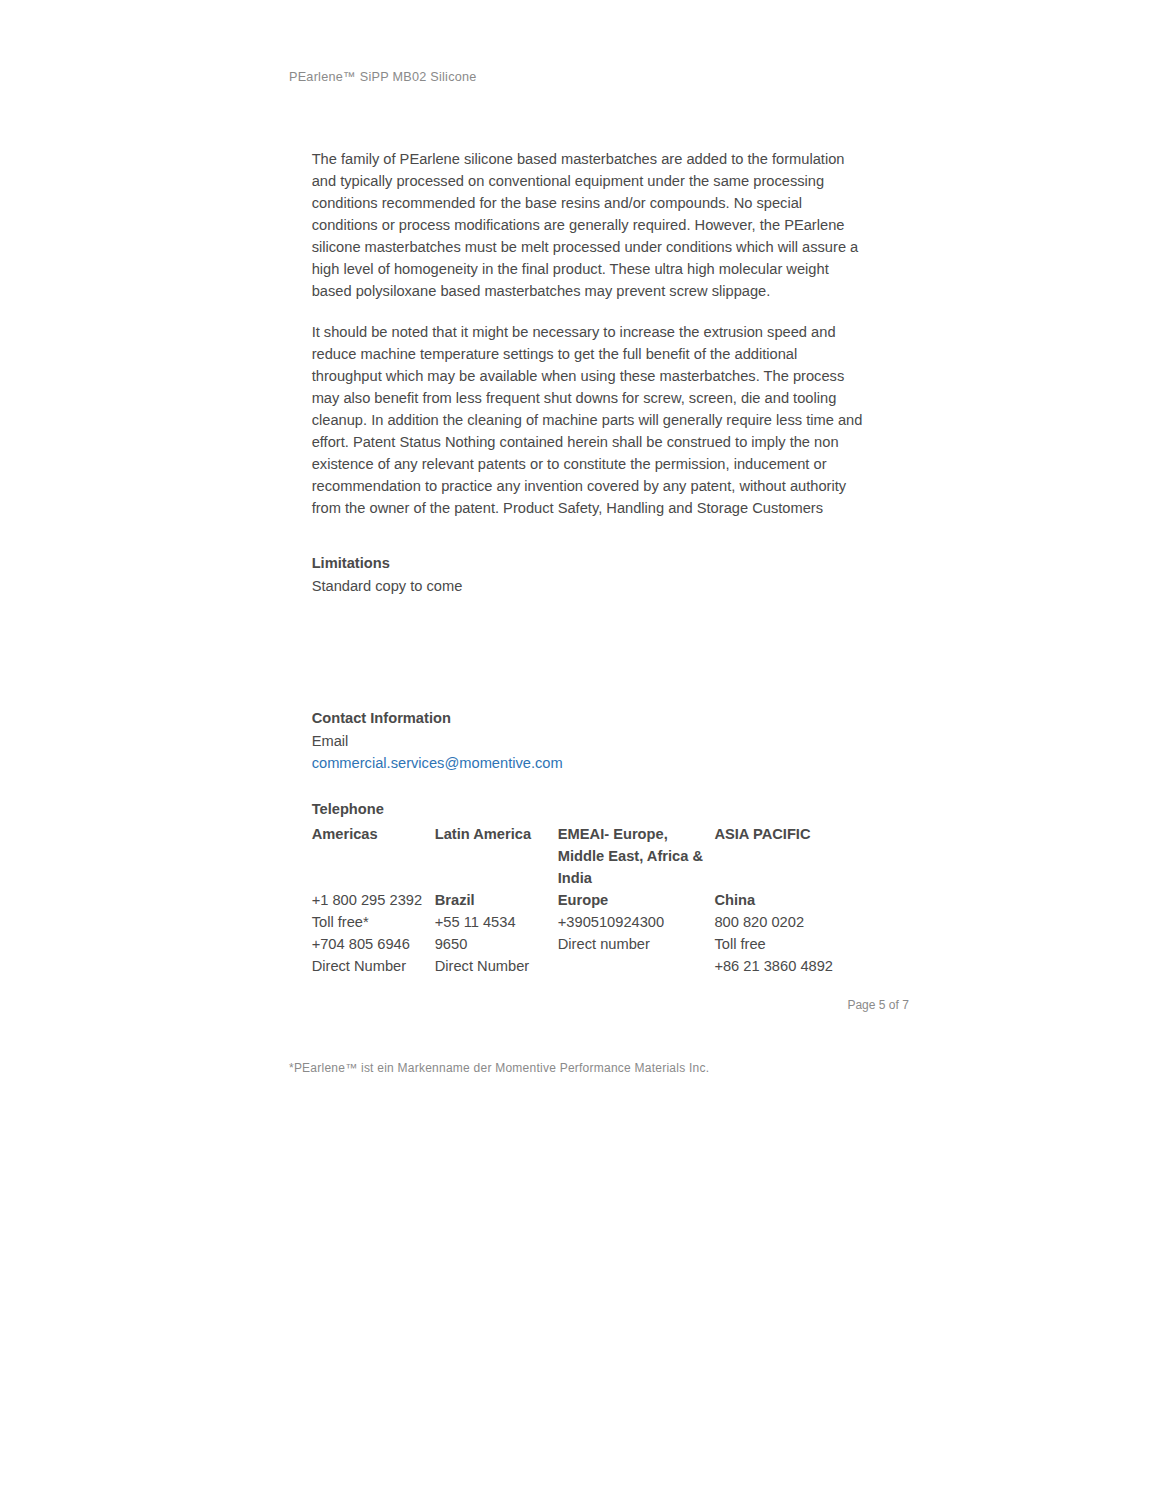PEarlene™ SiPP MB02 Silicone
The family of PEarlene silicone based masterbatches are added to the formulation and typically processed on conventional equipment under the same processing conditions recommended for the base resins and/or compounds. No special conditions or process modifications are generally required. However, the PEarlene silicone masterbatches must be melt processed under conditions which will assure a high level of homogeneity in the final product. These ultra high molecular weight based polysiloxane based masterbatches may prevent screw slippage.
It should be noted that it might be necessary to increase the extrusion speed and reduce machine temperature settings to get the full benefit of the additional throughput which may be available when using these masterbatches. The process may also benefit from less frequent shut downs for screw, screen, die and tooling cleanup. In addition the cleaning of machine parts will generally require less time and effort. Patent Status Nothing contained herein shall be construed to imply the non existence of any relevant patents or to constitute the permission, inducement or recommendation to practice any invention covered by any patent, without authority from the owner of the patent. Product Safety, Handling and Storage Customers
Limitations
Standard copy to come
Contact Information
Email
commercial.services@momentive.com
Telephone
| Americas | Latin America | EMEAI- Europe, Middle East, Africa & India | ASIA PACIFIC |
| +1 800 295 2392 Toll free* +704 805 6946 Direct Number | Brazil +55 11 4534 9650 Direct Number | Europe +390510924300 Direct number | China 800 820 0202 Toll free +86 21 3860 4892 |
Page 5 of 7
*PEarlene™ ist ein Markenname der Momentive Performance Materials Inc.